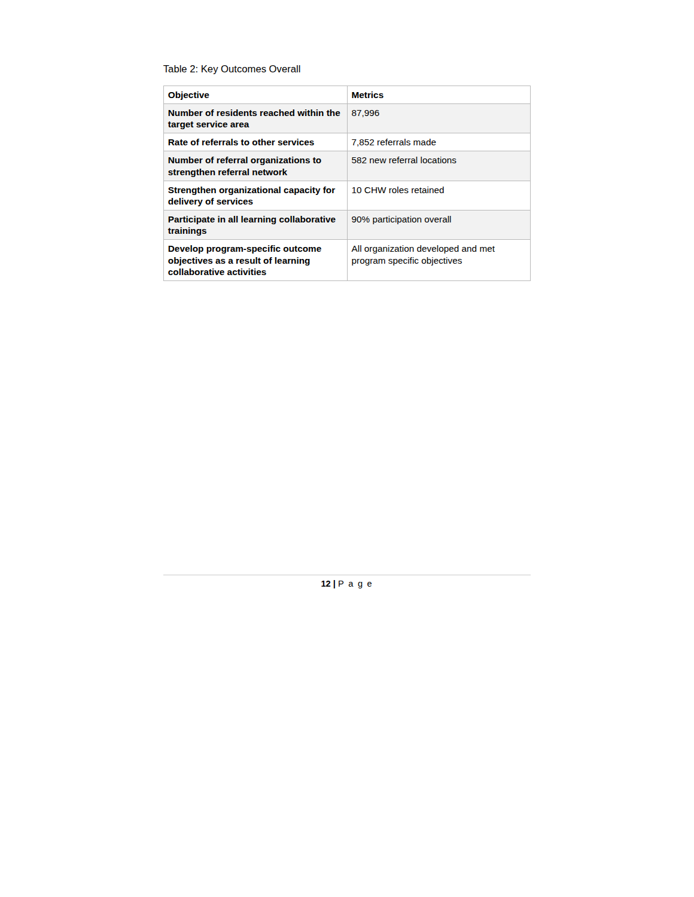Table 2: Key Outcomes Overall
| Objective | Metrics |
| Number of residents reached within the target service area | 87,996 |
| Rate of referrals to other services | 7,852 referrals made |
| Number of referral organizations to strengthen referral network | 582 new referral locations |
| Strengthen organizational capacity for delivery of services | 10 CHW roles retained |
| Participate in all learning collaborative trainings | 90% participation overall |
| Develop program-specific outcome objectives as a result of learning collaborative activities | All organization developed and met program specific objectives |
12 | P a g e